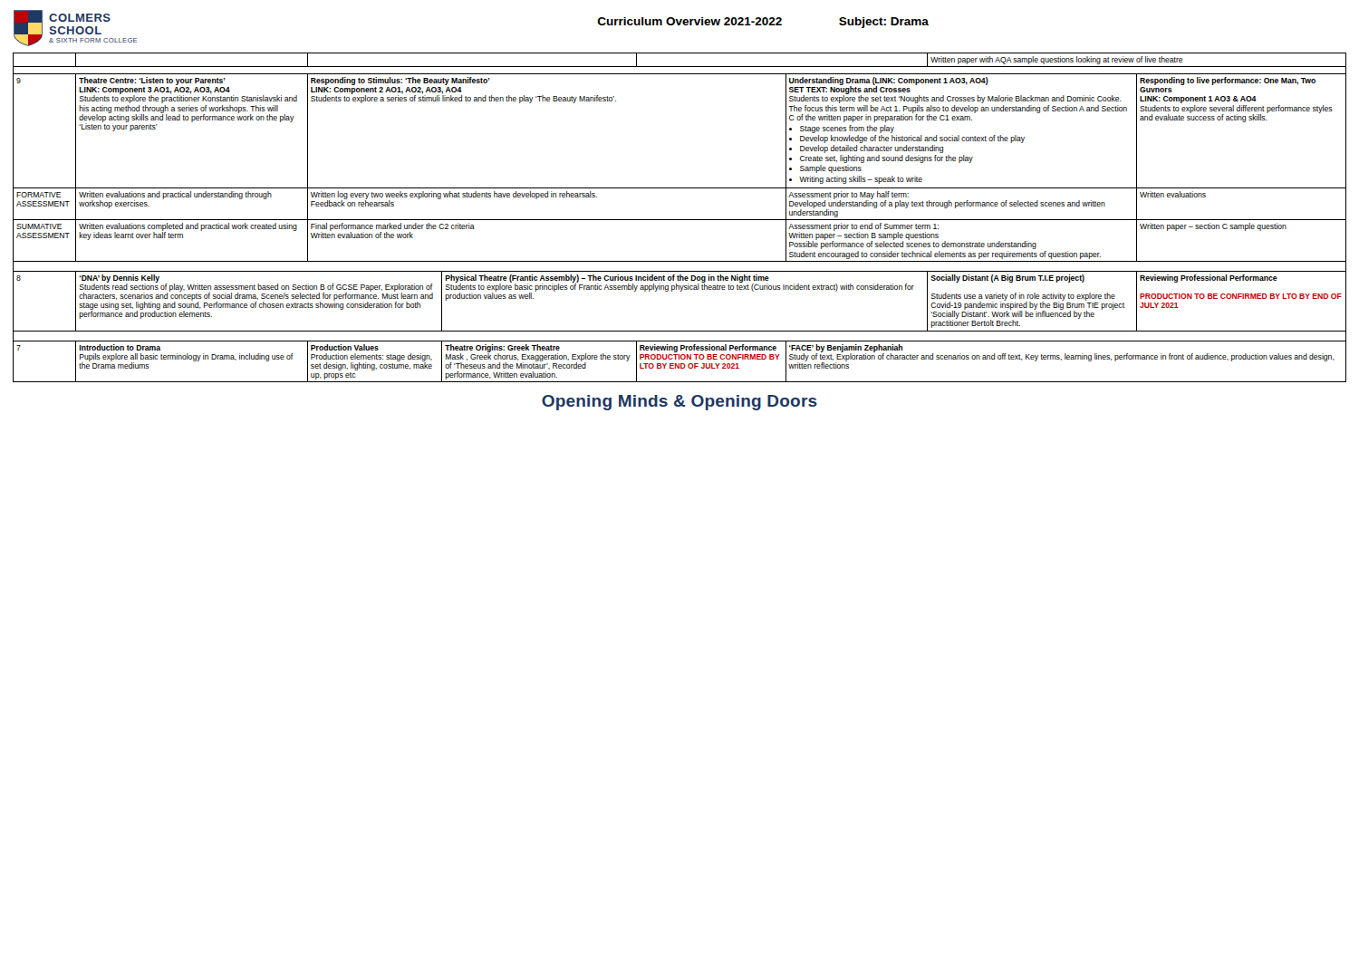COLMERS SCHOOL
& SIXTH FORM COLLEGE
Curriculum Overview 2021-2022
Subject: Drama
| | | | | Written paper with AQA sample questions looking at review of live theatre |
| 9 | Theatre Centre: ‘Listen to your Parents’ LINK: Component 3 AO1, AO2, AO3, AO4 Students to explore the practitioner Konstantin Stanislavski and his acting method through a series of workshops. This will develop acting skills and lead to performance work on the play ‘Listen to your parents’ | Responding to Stimulus: ‘The Beauty Manifesto’ LINK: Component 2 AO1, AO2, AO3, AO4 Students to explore a series of stimuli linked to and then the play ‘The Beauty Manifesto’. | Understanding Drama (LINK: Component 1 AO3, AO4) SET TEXT: Noughts and Crosses Students to explore the set text ‘Noughts and Crosses by Malorie Blackman and Dominic Cooke. The focus this term will be Act 1. Pupils also to develop an understanding of Section A and Section C of the written paper in preparation for the C1 exam. Stage scenes from the play Develop knowledge of the historical and social context of the play Develop detailed character understanding Create set, lighting and sound designs for the play Sample questions Writing acting skills – speak to write | Responding to live performance: One Man, Two Guvnors LINK: Component 1 AO3 & AO4 Students to explore several different performance styles and evaluate success of acting skills. |
| FORMATIVE ASSESSMENT | Written evaluations and practical understanding through workshop exercises. | Written log every two weeks exploring what students have developed in rehearsals. Feedback on rehearsals | Assessment prior to May half term: Developed understanding of a play text through performance of selected scenes and written understanding | Written evaluations |
| SUMMATIVE ASSESSMENT | Written evaluations completed and practical work created using key ideas learnt over half term | Final performance marked under the C2 criteria Written evaluation of the work | Assessment prior to end of Summer term 1: Written paper – section B sample questions Possible performance of selected scenes to demonstrate understanding Student encouraged to consider technical elements as per requirements of question paper. | Written paper – section C sample question |
| 8 | ‘DNA’ by Dennis Kelly Students read sections of play, Written assessment based on Section B of GCSE Paper, Exploration of characters, scenarios and concepts of social drama, Scene/s selected for performance. Must learn and stage using set, lighting and sound, Performance of chosen extracts showing consideration for both performance and production elements. | Physical Theatre (Frantic Assembly) – The Curious Incident of the Dog in the Night time Students to explore basic principles of Frantic Assembly applying physical theatre to text (Curious Incident extract) with consideration for production values as well. | Socially Distant (A Big Brum T.I.E project) Students use a variety of in role activity to explore the Covid-19 pandemic inspired by the Big Brum TIE project ‘Socially Distant’. Work will be influenced by the practitioner Bertolt Brecht. | Reviewing Professional Performance PRODUCTION TO BE CONFIRMED BY LTO BY END OF JULY 2021 |
| 7 | Introduction to Drama Pupils explore all basic terminology in Drama, including use of the Drama mediums | Production Values Production elements: stage design, set design, lighting, costume, make up, props etc | Theatre Origins: Greek Theatre Mask , Greek chorus, Exaggeration, Explore the story of ‘Theseus and the Minotaur’, Recorded performance, Written evaluation. | Reviewing Professional Performance PRODUCTION TO BE CONFIRMED BY LTO BY END OF JULY 2021 | ‘FACE’ by Benjamin Zephaniah Study of text, Exploration of character and scenarios on and off text, Key terms, learning lines, performance in front of audience, production values and design, written reflections |
Opening Minds & Opening Doors